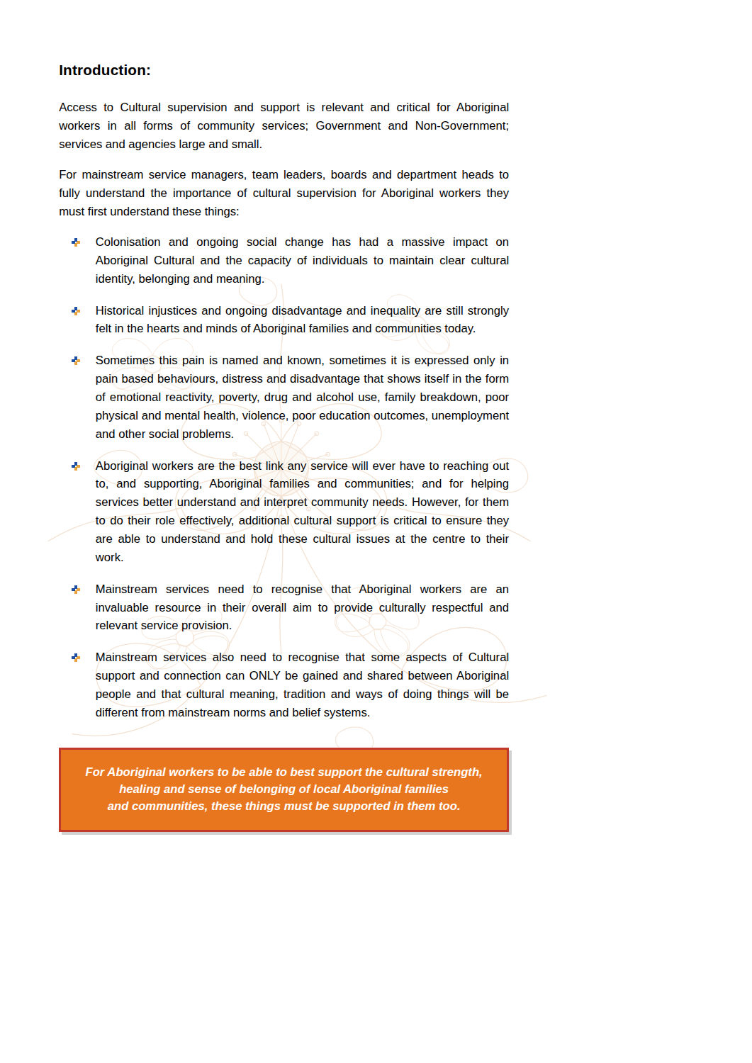Introduction:
Access to Cultural supervision and support is relevant and critical for Aboriginal workers in all forms of community services; Government and Non-Government; services and agencies large and small.
For mainstream service managers, team leaders, boards and department heads to fully understand the importance of cultural supervision for Aboriginal workers they must first understand these things:
Colonisation and ongoing social change has had a massive impact on Aboriginal Cultural and the capacity of individuals to maintain clear cultural identity, belonging and meaning.
Historical injustices and ongoing disadvantage and inequality are still strongly felt in the hearts and minds of Aboriginal families and communities today.
Sometimes this pain is named and known, sometimes it is expressed only in pain based behaviours, distress and disadvantage that shows itself in the form of emotional reactivity, poverty, drug and alcohol use, family breakdown, poor physical and mental health, violence, poor education outcomes, unemployment and other social problems.
Aboriginal workers are the best link any service will ever have to reaching out to, and supporting, Aboriginal families and communities; and for helping services better understand and interpret community needs. However, for them to do their role effectively, additional cultural support is critical to ensure they are able to understand and hold these cultural issues at the centre to their work.
Mainstream services need to recognise that Aboriginal workers are an invaluable resource in their overall aim to provide culturally respectful and relevant service provision.
Mainstream services also need to recognise that some aspects of Cultural support and connection can ONLY be gained and shared between Aboriginal people and that cultural meaning, tradition and ways of doing things will be different from mainstream norms and belief systems.
For Aboriginal workers to be able to best support the cultural strength,
healing and sense of belonging of local Aboriginal families
and communities, these things must be supported in them too.